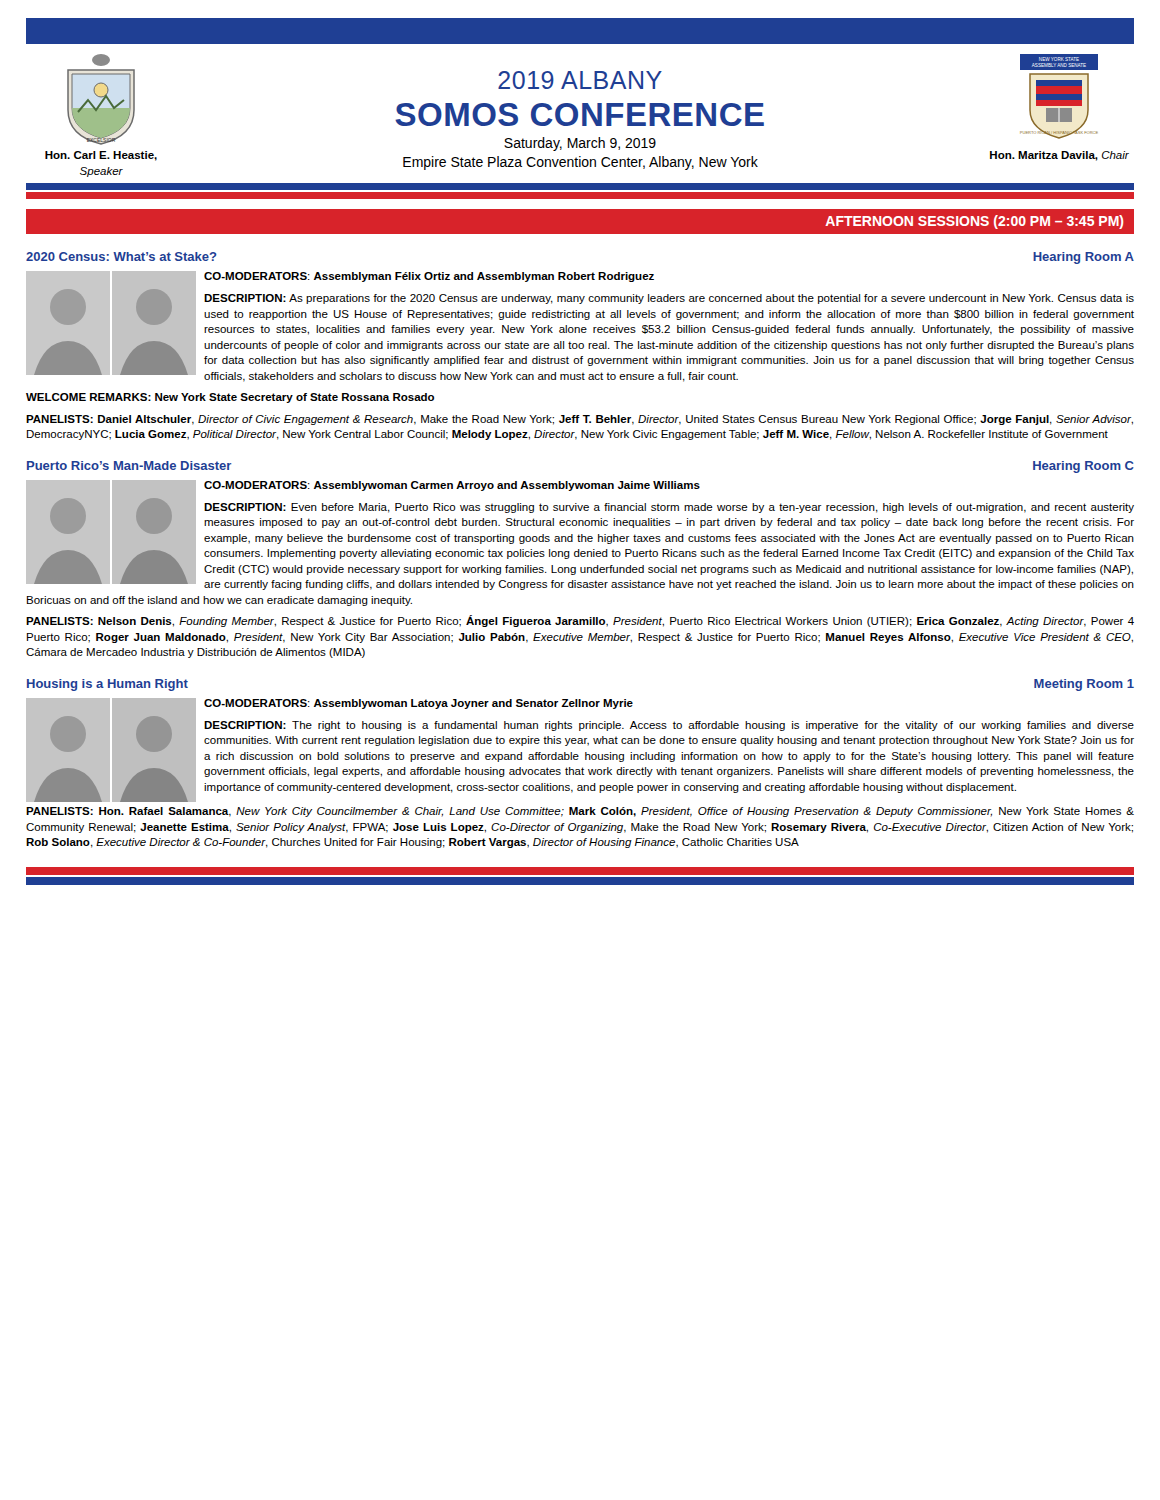EXCELSIOR
Hon. Carl E. Heastie, Speaker
2019 ALBANY
SOMOS CONFERENCE
Saturday, March 9, 2019
Empire State Plaza Convention Center, Albany, New York
NEW YORK STATE ASSEMBLY AND SENATE PUERTO RICAN / HISPANIC TASK FORCE
Hon. Maritza Davila, Chair
AFTERNOON SESSIONS (2:00 PM – 3:45 PM)
2020 Census: What’s at Stake? Hearing Room A
CO-MODERATORS: Assemblyman Félix Ortiz and Assemblyman Robert Rodriguez
DESCRIPTION: As preparations for the 2020 Census are underway, many community leaders are concerned about the potential for a severe undercount in New York. Census data is used to reapportion the US House of Representatives; guide redistricting at all levels of government; and inform the allocation of more than $800 billion in federal government resources to states, localities and families every year. New York alone receives $53.2 billion Census-guided federal funds annually. Unfortunately, the possibility of massive undercounts of people of color and immigrants across our state are all too real. The last-minute addition of the citizenship questions has not only further disrupted the Bureau’s plans for data collection but has also significantly amplified fear and distrust of government within immigrant communities. Join us for a panel discussion that will bring together Census officials, stakeholders and scholars to discuss how New York can and must act to ensure a full, fair count.
WELCOME REMARKS: New York State Secretary of State Rossana Rosado
PANELISTS: Daniel Altschuler, Director of Civic Engagement & Research, Make the Road New York; Jeff T. Behler, Director, United States Census Bureau New York Regional Office; Jorge Fanjul, Senior Advisor, DemocracyNYC; Lucia Gomez, Political Director, New York Central Labor Council; Melody Lopez, Director, New York Civic Engagement Table; Jeff M. Wice, Fellow, Nelson A. Rockefeller Institute of Government
Puerto Rico’s Man-Made Disaster Hearing Room C
CO-MODERATORS: Assemblywoman Carmen Arroyo and Assemblywoman Jaime Williams
DESCRIPTION: Even before Maria, Puerto Rico was struggling to survive a financial storm made worse by a ten-year recession, high levels of out-migration, and recent austerity measures imposed to pay an out-of-control debt burden. Structural economic inequalities – in part driven by federal and tax policy – date back long before the recent crisis. For example, many believe the burdensome cost of transporting goods and the higher taxes and customs fees associated with the Jones Act are eventually passed on to Puerto Rican consumers. Implementing poverty alleviating economic tax policies long denied to Puerto Ricans such as the federal Earned Income Tax Credit (EITC) and expansion of the Child Tax Credit (CTC) would provide necessary support for working families. Long underfunded social net programs such as Medicaid and nutritional assistance for low-income families (NAP), are currently facing funding cliffs, and dollars intended by Congress for disaster assistance have not yet reached the island. Join us to learn more about the impact of these policies on Boricuas on and off the island and how we can eradicate damaging inequity.
PANELISTS: Nelson Denis, Founding Member, Respect & Justice for Puerto Rico; Ángel Figueroa Jaramillo, President, Puerto Rico Electrical Workers Union (UTIER); Erica Gonzalez, Acting Director, Power 4 Puerto Rico; Roger Juan Maldonado, President, New York City Bar Association; Julio Pabón, Executive Member, Respect & Justice for Puerto Rico; Manuel Reyes Alfonso, Executive Vice President & CEO, Cámara de Mercadeo Industria y Distribución de Alimentos (MIDA)
Housing is a Human Right Meeting Room 1
CO-MODERATORS: Assemblywoman Latoya Joyner and Senator Zellnor Myrie
DESCRIPTION: The right to housing is a fundamental human rights principle. Access to affordable housing is imperative for the vitality of our working families and diverse communities. With current rent regulation legislation due to expire this year, what can be done to ensure quality housing and tenant protection throughout New York State? Join us for a rich discussion on bold solutions to preserve and expand affordable housing including information on how to apply to for the State’s housing lottery. This panel will feature government officials, legal experts, and affordable housing advocates that work directly with tenant organizers. Panelists will share different models of preventing homelessness, the importance of community-centered development, cross-sector coalitions, and people power in conserving and creating affordable housing without displacement.
PANELISTS: Hon. Rafael Salamanca, New York City Councilmember & Chair, Land Use Committee; Mark Colón, President, Office of Housing Preservation & Deputy Commissioner, New York State Homes & Community Renewal; Jeanette Estima, Senior Policy Analyst, FPWA; Jose Luis Lopez, Co-Director of Organizing, Make the Road New York; Rosemary Rivera, Co-Executive Director, Citizen Action of New York; Rob Solano, Executive Director & Co-Founder, Churches United for Fair Housing; Robert Vargas, Director of Housing Finance, Catholic Charities USA